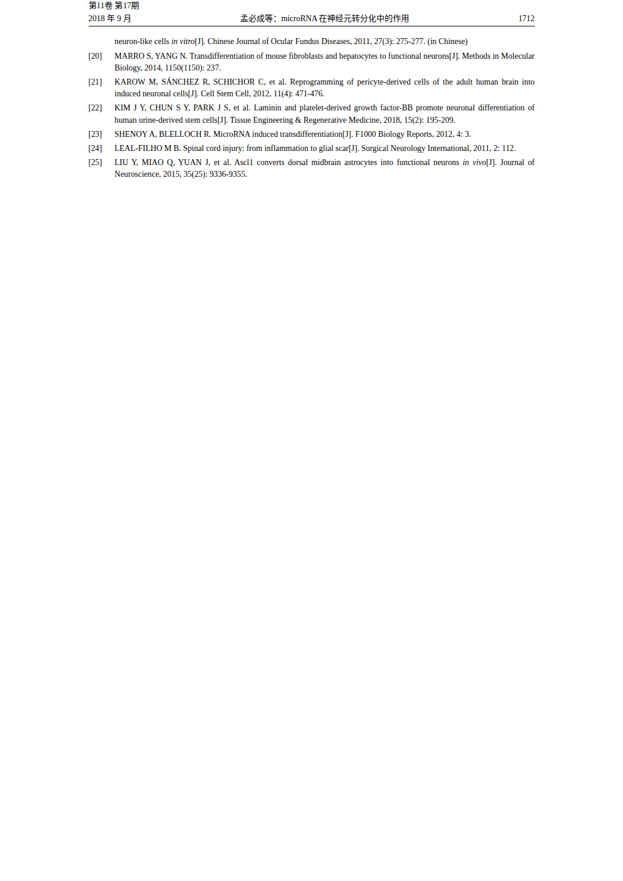第11卷 第17期
2018 年 9 月 孟必成等：microRNA 在神经元转分化中的作用 1712
neuron-like cells in vitro[J]. Chinese Journal of Ocular Fundus Diseases, 2011, 27(3): 275-277. (in Chinese)
[20] MARRO S, YANG N. Transdifferentiation of mouse fibroblasts and hepatocytes to functional neurons[J]. Methods in Molecular Biology, 2014, 1150(1150): 237.
[21] KAROW M, SÁNCHEZ R, SCHICHOR C, et al. Reprogramming of pericyte-derived cells of the adult human brain into induced neuronal cells[J]. Cell Stem Cell, 2012, 11(4): 471-476.
[22] KIM J Y, CHUN S Y, PARK J S, et al. Laminin and platelet-derived growth factor-BB promote neuronal differentiation of human urine-derived stem cells[J]. Tissue Engineering & Regenerative Medicine, 2018, 15(2): 195-209.
[23] SHENOY A, BLELLOCH R. MicroRNA induced transdifferentiation[J]. F1000 Biology Reports, 2012, 4: 3.
[24] LEAL-FILHO M B. Spinal cord injury: from inflammation to glial scar[J]. Surgical Neurology International, 2011, 2: 112.
[25] LIU Y, MIAO Q, YUAN J, et al. Ascl1 converts dorsal midbrain astrocytes into functional neurons in vivo[J]. Journal of Neuroscience, 2015, 35(25): 9336-9355.